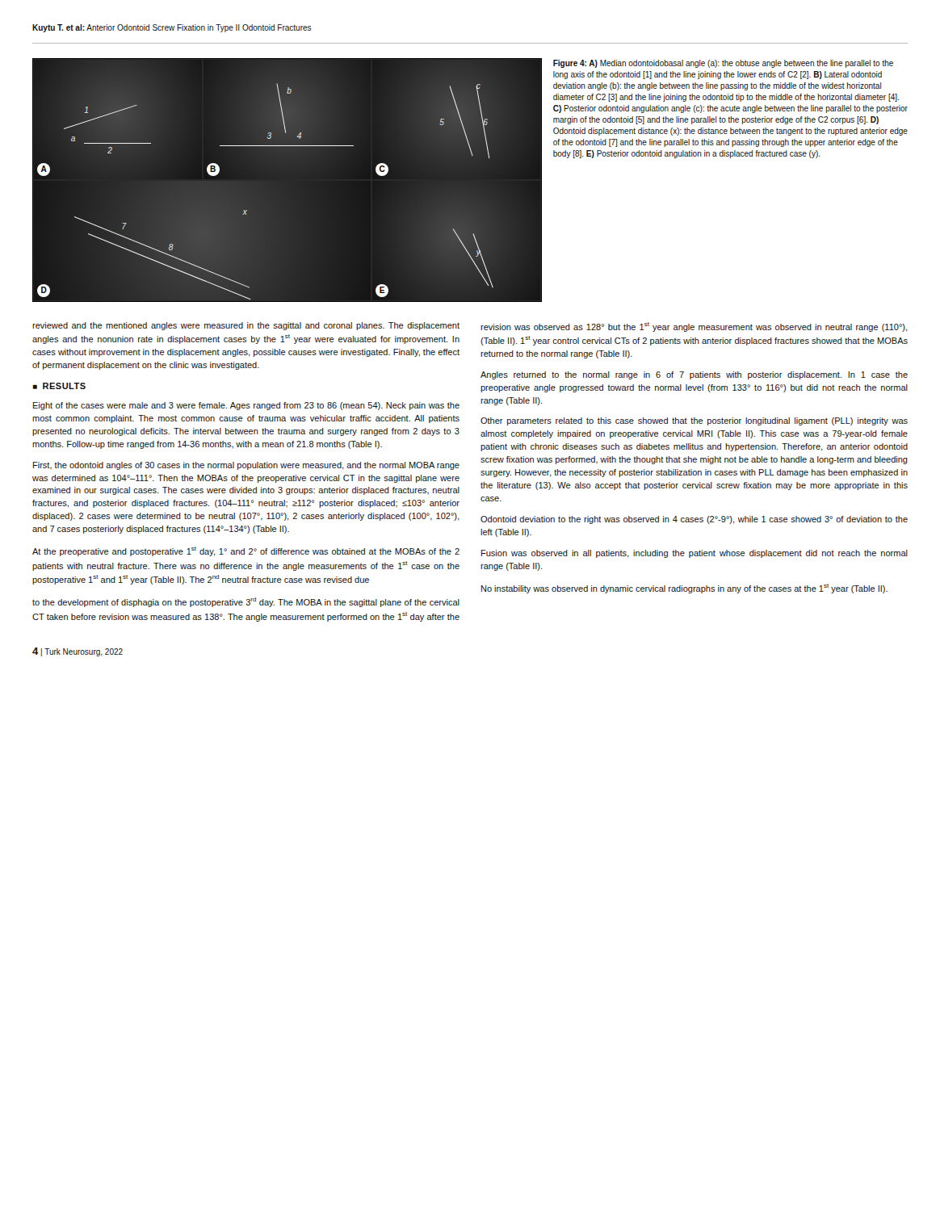Kuytu T. et al: Anterior Odontoid Screw Fixation in Type II Odontoid Fractures
1 a 2 A
b 3 4 B
c 5 6 C
7 8 x D
y E
Figure 4: A) Median odontoidobasal angle (a): the obtuse angle between the line parallel to the long axis of the odontoid [1] and the line joining the lower ends of C2 [2]. B) Lateral odontoid deviation angle (b): the angle between the line passing to the middle of the widest horizontal diameter of C2 [3] and the line joining the odontoid tip to the middle of the horizontal diameter [4]. C) Posterior odontoid angulation angle (c): the acute angle between the line parallel to the posterior margin of the odontoid [5] and the line parallel to the posterior edge of the C2 corpus [6]. D) Odontoid displacement distance (x): the distance between the tangent to the ruptured anterior edge of the odontoid [7] and the line parallel to this and passing through the upper anterior edge of the body [8]. E) Posterior odontoid angulation in a displaced fractured case (y).
reviewed and the mentioned angles were measured in the sagittal and coronal planes. The displacement angles and the nonunion rate in displacement cases by the 1st year were evaluated for improvement. In cases without improvement in the displacement angles, possible causes were investigated. Finally, the effect of permanent displacement on the clinic was investigated.
RESULTS
Eight of the cases were male and 3 were female. Ages ranged from 23 to 86 (mean 54). Neck pain was the most common complaint. The most common cause of trauma was vehicular traffic accident. All patients presented no neurological deficits. The interval between the trauma and surgery ranged from 2 days to 3 months. Follow-up time ranged from 14-36 months, with a mean of 21.8 months (Table I).
First, the odontoid angles of 30 cases in the normal population were measured, and the normal MOBA range was determined as 104°–111°. Then the MOBAs of the preoperative cervical CT in the sagittal plane were examined in our surgical cases. The cases were divided into 3 groups: anterior displaced fractures, neutral fractures, and posterior displaced fractures. (104–111° neutral; ≥112° posterior displaced; ≤103° anterior displaced). 2 cases were determined to be neutral (107°, 110°), 2 cases anteriorly displaced (100°, 102°), and 7 cases posteriorly displaced fractures (114°–134°) (Table II).
At the preoperative and postoperative 1st day, 1° and 2° of difference was obtained at the MOBAs of the 2 patients with neutral fracture. There was no difference in the angle measurements of the 1st case on the postoperative 1st and 1st year (Table II). The 2nd neutral fracture case was revised due
to the development of disphagia on the postoperative 3rd day. The MOBA in the sagittal plane of the cervical CT taken before revision was measured as 138°. The angle measurement performed on the 1st day after the revision was observed as 128° but the 1st year angle measurement was observed in neutral range (110°), (Table II). 1st year control cervical CTs of 2 patients with anterior displaced fractures showed that the MOBAs returned to the normal range (Table II).
Angles returned to the normal range in 6 of 7 patients with posterior displacement. In 1 case the preoperative angle progressed toward the normal level (from 133° to 116°) but did not reach the normal range (Table II).
Other parameters related to this case showed that the posterior longitudinal ligament (PLL) integrity was almost completely impaired on preoperative cervical MRI (Table II). This case was a 79-year-old female patient with chronic diseases such as diabetes mellitus and hypertension. Therefore, an anterior odontoid screw fixation was performed, with the thought that she might not be able to handle a long-term and bleeding surgery. However, the necessity of posterior stabilization in cases with PLL damage has been emphasized in the literature (13). We also accept that posterior cervical screw fixation may be more appropriate in this case.
Odontoid deviation to the right was observed in 4 cases (2°-9°), while 1 case showed 3° of deviation to the left (Table II).
Fusion was observed in all patients, including the patient whose displacement did not reach the normal range (Table II).
No instability was observed in dynamic cervical radiographs in any of the cases at the 1st year (Table II).
4 | Turk Neurosurg, 2022